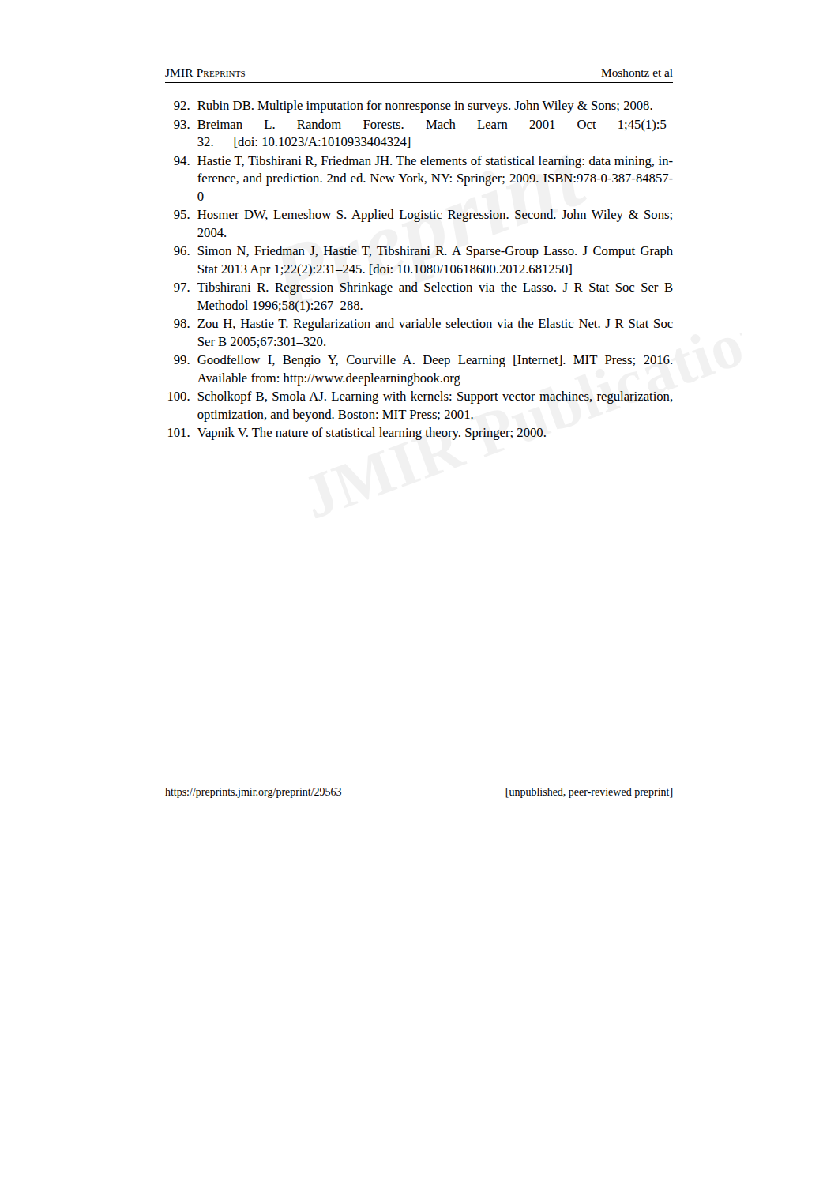Preprint
JMIR Publications
JMIR Preprints Moshontz et al
92. Rubin DB. Multiple imputation for nonresponse in surveys. John Wiley & Sons; 2008.
93. Breiman L. Random Forests. Mach Learn 2001 Oct 1;45(1):5–32. [doi: 10.1023/A:1010933404324]
94. Hastie T, Tibshirani R, Friedman JH. The elements of statistical learning: data mining, inference, and prediction. 2nd ed. New York, NY: Springer; 2009. ISBN:978-0-387-84857-0
95. Hosmer DW, Lemeshow S. Applied Logistic Regression. Second. John Wiley & Sons; 2004.
96. Simon N, Friedman J, Hastie T, Tibshirani R. A Sparse-Group Lasso. J Comput Graph Stat 2013 Apr 1;22(2):231–245. [doi: 10.1080/10618600.2012.681250]
97. Tibshirani R. Regression Shrinkage and Selection via the Lasso. J R Stat Soc Ser B Methodol 1996;58(1):267–288.
98. Zou H, Hastie T. Regularization and variable selection via the Elastic Net. J R Stat Soc Ser B 2005;67:301–320.
99. Goodfellow I, Bengio Y, Courville A. Deep Learning [Internet]. MIT Press; 2016. Available from: http://www.deeplearningbook.org
100. Scholkopf B, Smola AJ. Learning with kernels: Support vector machines, regularization, optimization, and beyond. Boston: MIT Press; 2001.
101. Vapnik V. The nature of statistical learning theory. Springer; 2000.
https://preprints.jmir.org/preprint/29563 [unpublished, peer-reviewed preprint]